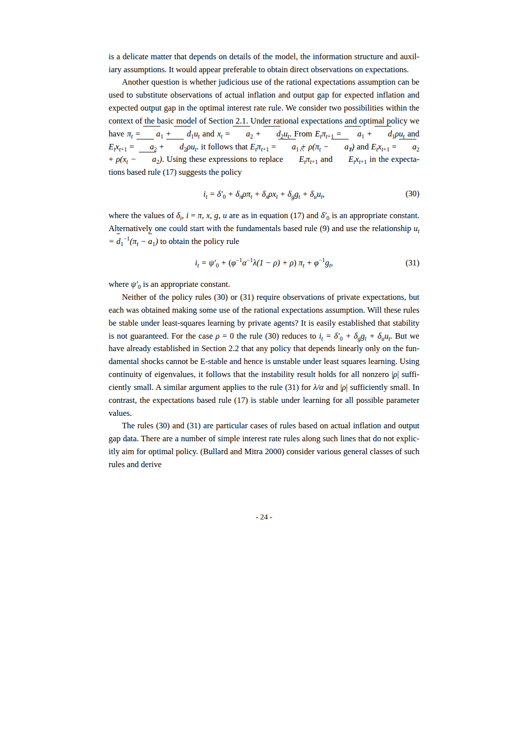is a delicate matter that depends on details of the model, the information structure and auxiliary assumptions. It would appear preferable to obtain direct observations on expectations.
Another question is whether judicious use of the rational expectations assumption can be used to substitute observations of actual inflation and output gap for expected inflation and expected output gap in the optimal interest rate rule. We consider two possibilities within the context of the basic model of Section 2.1. Under rational expectations and optimal policy we have πt = a1 + d1ut and xt = a2 + d2ut. From Etπt+1 = a1 + d1ρut and Etxt+1 = a2 + d2ρut. it follows that Etπt+1 = a1 + ρ(πt − a1) and Etxt+1 = a2 + ρ(xt − a2). Using these expressions to replace Etπt+1 and Etxt+1 in the expectations based rule (17) suggests the policy
it = δ′0 + δπρπt + δxρxt + δggt + δuut, (30)
where the values of δi, i = π, x, g, u are as in equation (17) and δ′0 is an appropriate constant. Alternatively one could start with the fundamentals based rule (9) and use the relationship ut = d1−1(πt − a1) to obtain the policy rule
it = ψ′0 + (φ−1α−1λ(1 − ρ) + ρ) πt + φ−1gt, (31)
where ψ′0 is an appropriate constant.
Neither of the policy rules (30) or (31) require observations of private expectations, but each was obtained making some use of the rational expectations assumption. Will these rules be stable under least-squares learning by private agents? It is easily established that stability is not guaranteed. For the case ρ = 0 the rule (30) reduces to it = δ′0 + δggt + δuut. But we have already established in Section 2.2 that any policy that depends linearly only on the fundamental shocks cannot be E-stable and hence is unstable under least squares learning. Using continuity of eigenvalues, it follows that the instability result holds for all nonzero |ρ| sufficiently small. A similar argument applies to the rule (31) for λ/α and |ρ| sufficiently small. In contrast, the expectations based rule (17) is stable under learning for all possible parameter values.
The rules (30) and (31) are particular cases of rules based on actual inflation and output gap data. There are a number of simple interest rate rules along such lines that do not explicitly aim for optimal policy. (Bullard and Mitra 2000) consider various general classes of such rules and derive
- 24 -